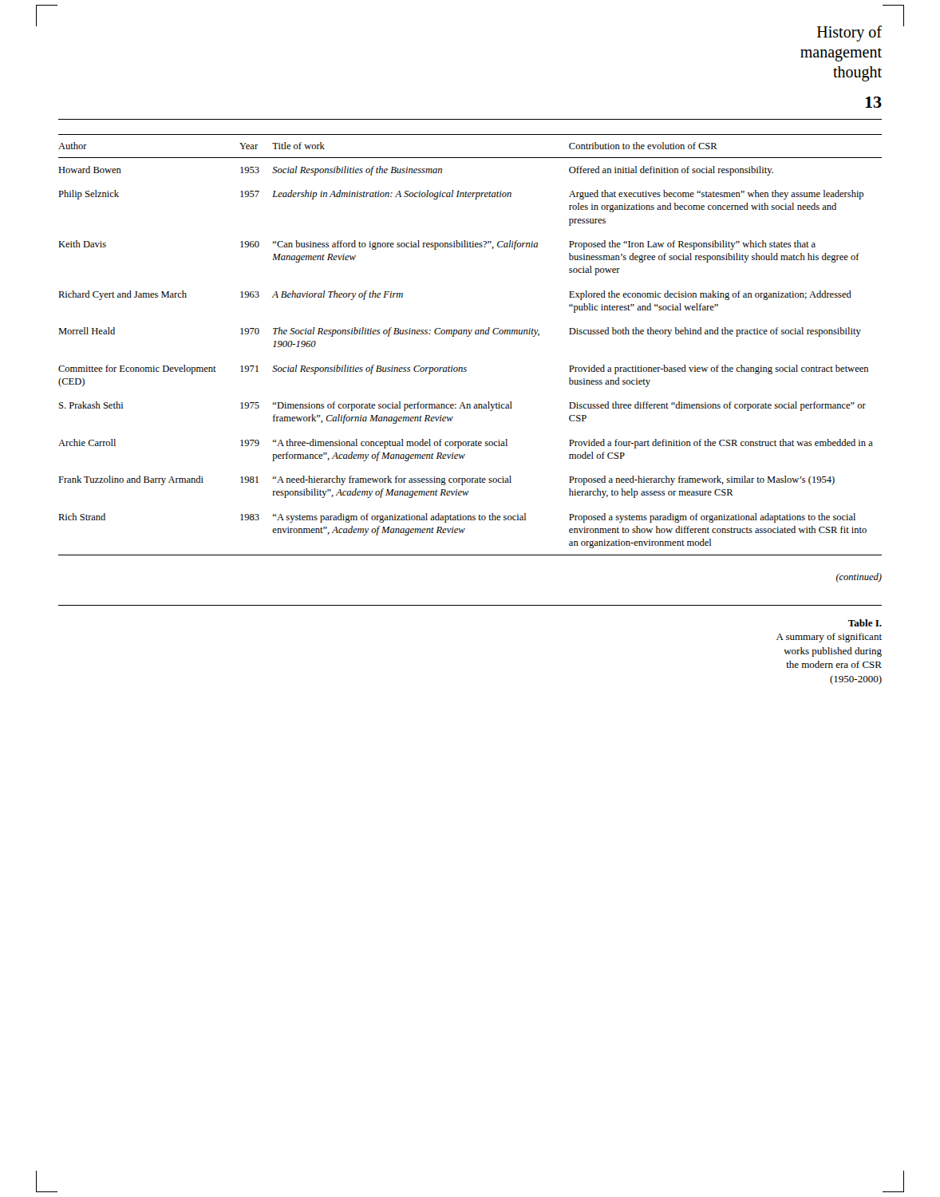History of
management
thought
13
| Author | Year | Title of work | Contribution to the evolution of CSR |
| --- | --- | --- | --- |
| Howard Bowen | 1953 | Social Responsibilities of the Businessman | Offered an initial definition of social responsibility. |
| Philip Selznick | 1957 | Leadership in Administration: A Sociological Interpretation | Argued that executives become “statesmen” when they assume leadership roles in organizations and become concerned with social needs and pressures |
| Keith Davis | 1960 | “Can business afford to ignore social responsibilities?”, California Management Review | Proposed the “Iron Law of Responsibility” which states that a businessman’s degree of social responsibility should match his degree of social power |
| Richard Cyert and James March | 1963 | A Behavioral Theory of the Firm | Explored the economic decision making of an organization; Addressed “public interest” and “social welfare” |
| Morrell Heald | 1970 | The Social Responsibilities of Business: Company and Community, 1900-1960 | Discussed both the theory behind and the practice of social responsibility |
| Committee for Economic Development (CED) | 1971 | Social Responsibilities of Business Corporations | Provided a practitioner-based view of the changing social contract between business and society |
| S. Prakash Sethi | 1975 | “Dimensions of corporate social performance: An analytical framework”, California Management Review | Discussed three different “dimensions of corporate social performance” or CSP |
| Archie Carroll | 1979 | “A three-dimensional conceptual model of corporate social performance”, Academy of Management Review | Provided a four-part definition of the CSR construct that was embedded in a model of CSP |
| Frank Tuzzolino and Barry Armandi | 1981 | “A need-hierarchy framework for assessing corporate social responsibility”, Academy of Management Review | Proposed a need-hierarchy framework, similar to Maslow’s (1954) hierarchy, to help assess or measure CSR |
| Rich Strand | 1983 | “A systems paradigm of organizational adaptations to the social environment”, Academy of Management Review | Proposed a systems paradigm of organizational adaptations to the social environment to show how different constructs associated with CSR fit into an organization-environment model |
(continued)
Table I.
A summary of significant
works published during
the modern era of CSR
(1950-2000)